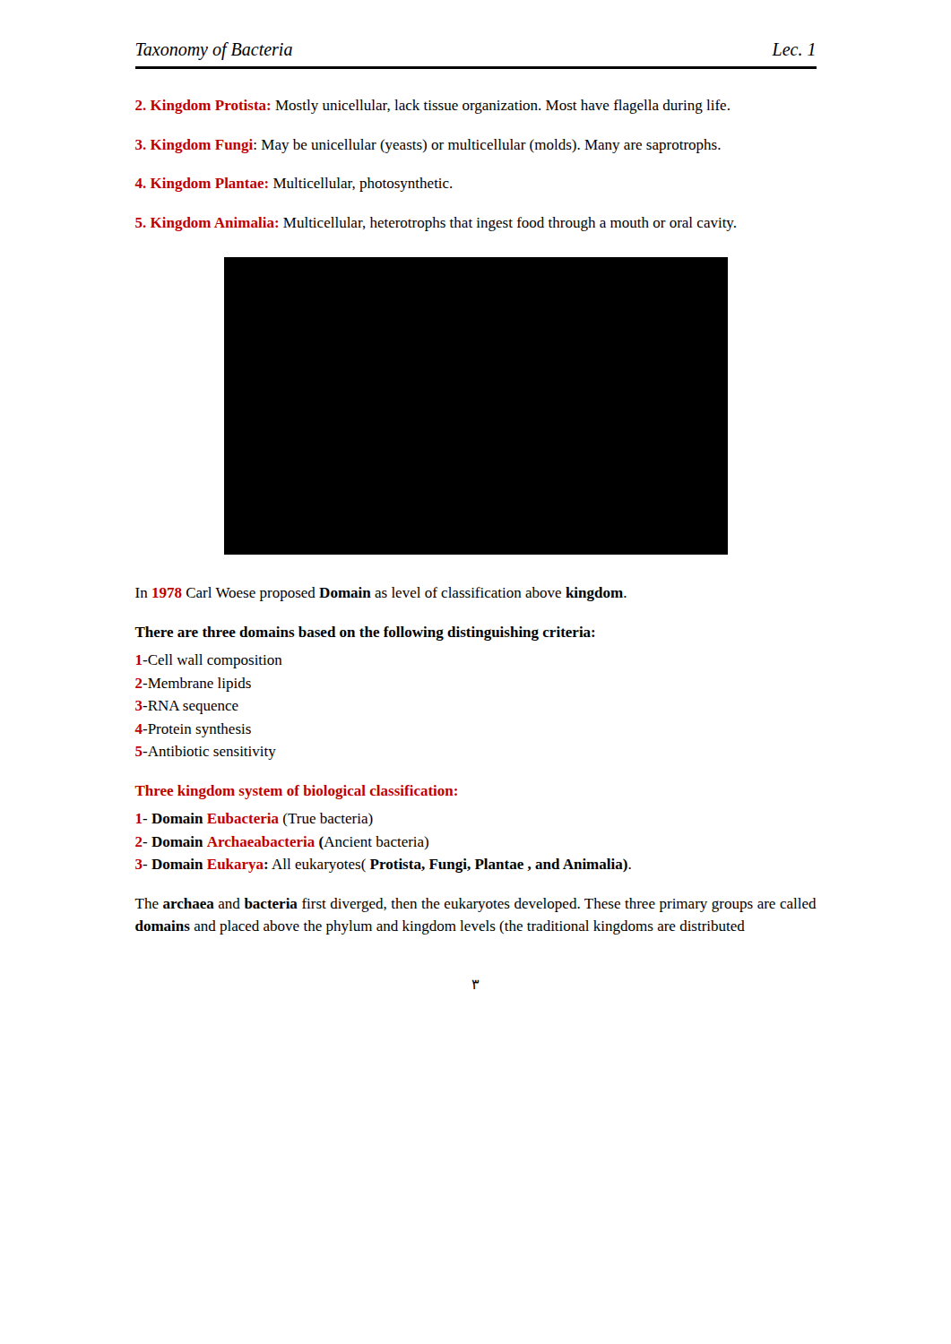Taxonomy of Bacteria Lec. 1
2. Kingdom Protista: Mostly unicellular, lack tissue organization. Most have flagella during life.
3. Kingdom Fungi: May be unicellular (yeasts) or multicellular (molds). Many are saprotrophs.
4. Kingdom Plantae: Multicellular, photosynthetic.
5. Kingdom Animalia: Multicellular, heterotrophs that ingest food through a mouth or oral cavity.
Five kingdom diagram: Plantae, Fungi, Animalia, Protista, Monera
In 1978 Carl Woese proposed Domain as level of classification above kingdom.
There are three domains based on the following distinguishing criteria:
1-Cell wall composition
2-Membrane lipids
3-RNA sequence
4-Protein synthesis
5-Antibiotic sensitivity
Three kingdom system of biological classification:
1- Domain Eubacteria (True bacteria)
2- Domain Archaeabacteria (Ancient bacteria)
3- Domain Eukarya: All eukaryotes( Protista, Fungi, Plantae , and Animalia).
The archaea and bacteria first diverged, then the eukaryotes developed. These three primary groups are called domains and placed above the phylum and kingdom levels (the traditional kingdoms are distributed
٣